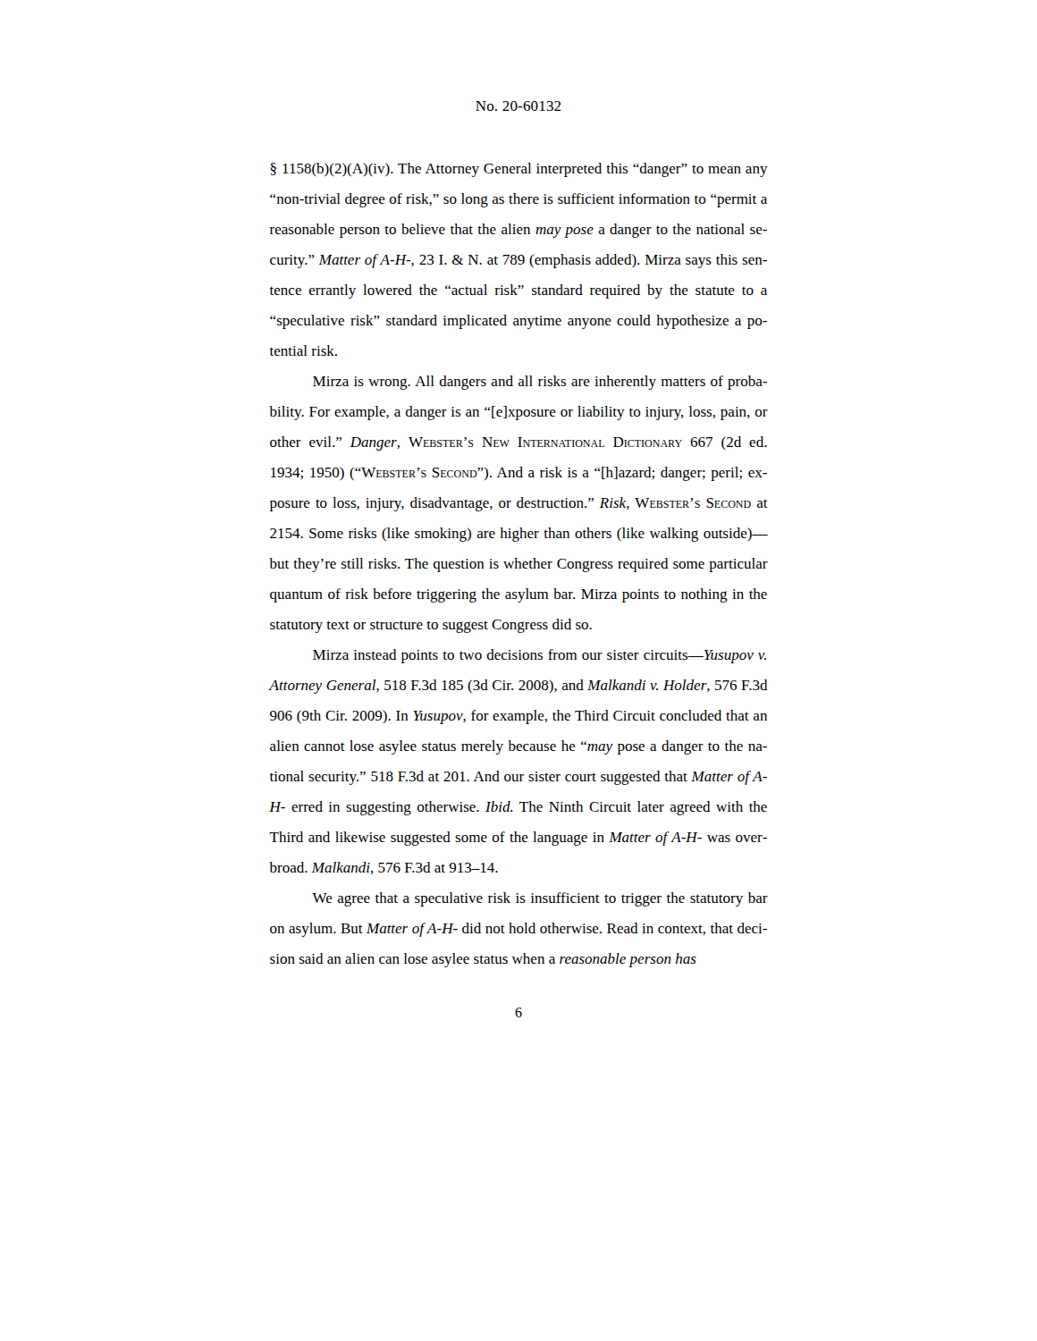No. 20-60132
§ 1158(b)(2)(A)(iv). The Attorney General interpreted this “danger” to mean any “non-trivial degree of risk,” so long as there is sufficient information to “permit a reasonable person to believe that the alien may pose a danger to the national security.” Matter of A-H-, 23 I. & N. at 789 (emphasis added). Mirza says this sentence errantly lowered the “actual risk” standard required by the statute to a “speculative risk” standard implicated anytime anyone could hypothesize a potential risk.
Mirza is wrong. All dangers and all risks are inherently matters of probability. For example, a danger is an “[e]xposure or liability to injury, loss, pain, or other evil.” Danger, Webster’s New International Dictionary 667 (2d ed. 1934; 1950) (“Webster’s Second”). And a risk is a “[h]azard; danger; peril; exposure to loss, injury, disadvantage, or destruction.” Risk, Webster’s Second at 2154. Some risks (like smoking) are higher than others (like walking outside)—but they’re still risks. The question is whether Congress required some particular quantum of risk before triggering the asylum bar. Mirza points to nothing in the statutory text or structure to suggest Congress did so.
Mirza instead points to two decisions from our sister circuits—Yusupov v. Attorney General, 518 F.3d 185 (3d Cir. 2008), and Malkandi v. Holder, 576 F.3d 906 (9th Cir. 2009). In Yusupov, for example, the Third Circuit concluded that an alien cannot lose asylee status merely because he “may pose a danger to the national security.” 518 F.3d at 201. And our sister court suggested that Matter of A-H- erred in suggesting otherwise. Ibid. The Ninth Circuit later agreed with the Third and likewise suggested some of the language in Matter of A-H- was overbroad. Malkandi, 576 F.3d at 913–14.
We agree that a speculative risk is insufficient to trigger the statutory bar on asylum. But Matter of A-H- did not hold otherwise. Read in context, that decision said an alien can lose asylee status when a reasonable person has
6